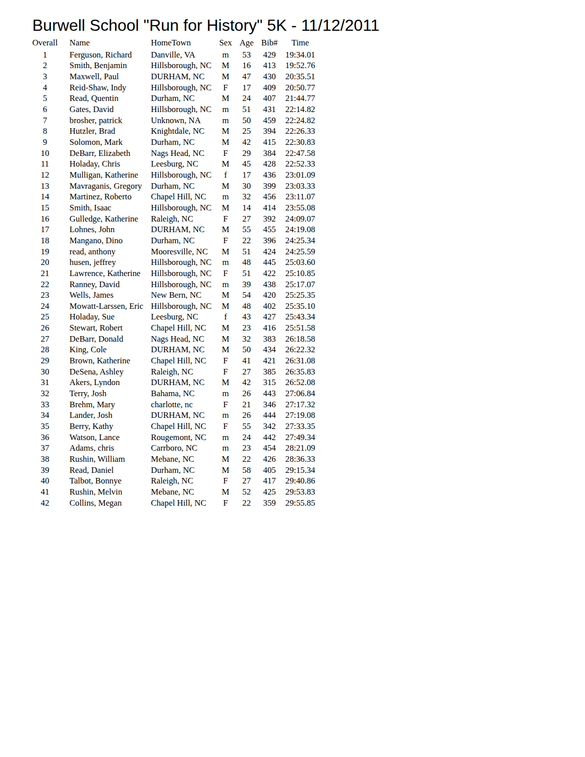Burwell School "Run for History" 5K - 11/12/2011
| Overall | Name | HomeTown | Sex | Age | Bib# | Time |
| --- | --- | --- | --- | --- | --- | --- |
| 1 | Ferguson, Richard | Danville, VA | m | 53 | 429 | 19:34.01 |
| 2 | Smith, Benjamin | Hillsborough, NC | M | 16 | 413 | 19:52.76 |
| 3 | Maxwell, Paul | DURHAM, NC | M | 47 | 430 | 20:35.51 |
| 4 | Reid-Shaw, Indy | Hillsborough, NC | F | 17 | 409 | 20:50.77 |
| 5 | Read, Quentin | Durham, NC | M | 24 | 407 | 21:44.77 |
| 6 | Gates, David | Hillsborough, NC | m | 51 | 431 | 22:14.82 |
| 7 | brosher, patrick | Unknown, NA | m | 50 | 459 | 22:24.82 |
| 8 | Hutzler, Brad | Knightdale, NC | M | 25 | 394 | 22:26.33 |
| 9 | Solomon, Mark | Durham, NC | M | 42 | 415 | 22:30.83 |
| 10 | DeBarr, Elizabeth | Nags Head, NC | F | 29 | 384 | 22:47.58 |
| 11 | Holaday, Chris | Leesburg, NC | M | 45 | 428 | 22:52.33 |
| 12 | Mulligan, Katherine | Hillsborough, NC | f | 17 | 436 | 23:01.09 |
| 13 | Mavraganis, Gregory | Durham, NC | M | 30 | 399 | 23:03.33 |
| 14 | Martinez, Roberto | Chapel Hill, NC | m | 32 | 456 | 23:11.07 |
| 15 | Smith, Isaac | Hillsborough, NC | M | 14 | 414 | 23:55.08 |
| 16 | Gulledge, Katherine | Raleigh, NC | F | 27 | 392 | 24:09.07 |
| 17 | Lohnes, John | DURHAM, NC | M | 55 | 455 | 24:19.08 |
| 18 | Mangano, Dino | Durham, NC | F | 22 | 396 | 24:25.34 |
| 19 | read, anthony | Mooresville, NC | M | 51 | 424 | 24:25.59 |
| 20 | husen, jeffrey | Hillsborough, NC | m | 48 | 445 | 25:03.60 |
| 21 | Lawrence, Katherine | Hillsborough, NC | F | 51 | 422 | 25:10.85 |
| 22 | Ranney, David | Hillsborough, NC | m | 39 | 438 | 25:17.07 |
| 23 | Wells, James | New Bern, NC | M | 54 | 420 | 25:25.35 |
| 24 | Mowatt-Larssen, Eric | Hillsborough, NC | M | 48 | 402 | 25:35.10 |
| 25 | Holaday, Sue | Leesburg, NC | f | 43 | 427 | 25:43.34 |
| 26 | Stewart, Robert | Chapel Hill, NC | M | 23 | 416 | 25:51.58 |
| 27 | DeBarr, Donald | Nags Head, NC | M | 32 | 383 | 26:18.58 |
| 28 | King, Cole | DURHAM, NC | M | 50 | 434 | 26:22.32 |
| 29 | Brown, Katherine | Chapel Hill, NC | F | 41 | 421 | 26:31.08 |
| 30 | DeSena, Ashley | Raleigh, NC | F | 27 | 385 | 26:35.83 |
| 31 | Akers, Lyndon | DURHAM, NC | M | 42 | 315 | 26:52.08 |
| 32 | Terry, Josh | Bahama, NC | m | 26 | 443 | 27:06.84 |
| 33 | Brehm, Mary | charlotte, nc | F | 21 | 346 | 27:17.32 |
| 34 | Lander, Josh | DURHAM, NC | m | 26 | 444 | 27:19.08 |
| 35 | Berry, Kathy | Chapel Hill, NC | F | 55 | 342 | 27:33.35 |
| 36 | Watson, Lance | Rougemont, NC | m | 24 | 442 | 27:49.34 |
| 37 | Adams, chris | Carrboro, NC | m | 23 | 454 | 28:21.09 |
| 38 | Rushin, William | Mebane, NC | M | 22 | 426 | 28:36.33 |
| 39 | Read, Daniel | Durham, NC | M | 58 | 405 | 29:15.34 |
| 40 | Talbot, Bonnye | Raleigh, NC | F | 27 | 417 | 29:40.86 |
| 41 | Rushin, Melvin | Mebane, NC | M | 52 | 425 | 29:53.83 |
| 42 | Collins, Megan | Chapel Hill, NC | F | 22 | 359 | 29:55.85 |